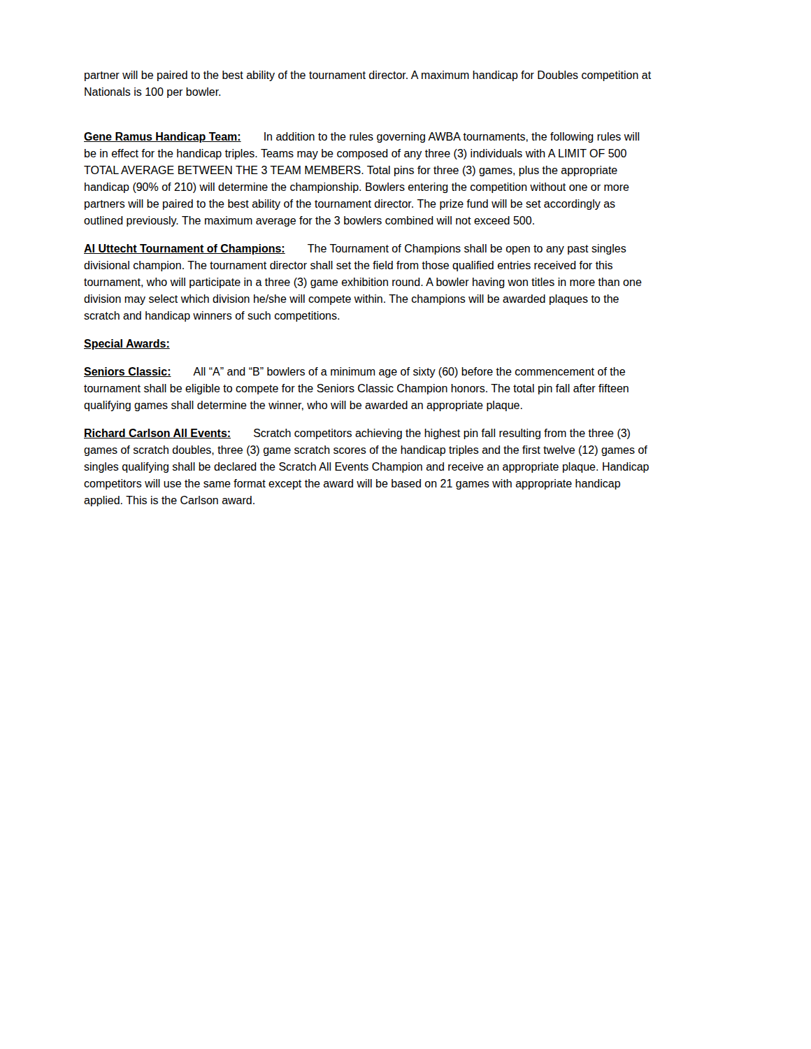partner will be paired to the best ability of the tournament director. A maximum handicap for Doubles competition at Nationals is 100 per bowler.
Gene Ramus Handicap Team: In addition to the rules governing AWBA tournaments, the following rules will be in effect for the handicap triples. Teams may be composed of any three (3) individuals with A LIMIT OF 500 TOTAL AVERAGE BETWEEN THE 3 TEAM MEMBERS. Total pins for three (3) games, plus the appropriate handicap (90% of 210) will determine the championship. Bowlers entering the competition without one or more partners will be paired to the best ability of the tournament director. The prize fund will be set accordingly as outlined previously. The maximum average for the 3 bowlers combined will not exceed 500.
Al Uttecht Tournament of Champions: The Tournament of Champions shall be open to any past singles divisional champion. The tournament director shall set the field from those qualified entries received for this tournament, who will participate in a three (3) game exhibition round. A bowler having won titles in more than one division may select which division he/she will compete within. The champions will be awarded plaques to the scratch and handicap winners of such competitions.
Special Awards:
Seniors Classic: All “A” and “B” bowlers of a minimum age of sixty (60) before the commencement of the tournament shall be eligible to compete for the Seniors Classic Champion honors. The total pin fall after fifteen qualifying games shall determine the winner, who will be awarded an appropriate plaque.
Richard Carlson All Events: Scratch competitors achieving the highest pin fall resulting from the three (3) games of scratch doubles, three (3) game scratch scores of the handicap triples and the first twelve (12) games of singles qualifying shall be declared the Scratch All Events Champion and receive an appropriate plaque. Handicap competitors will use the same format except the award will be based on 21 games with appropriate handicap applied. This is the Carlson award.